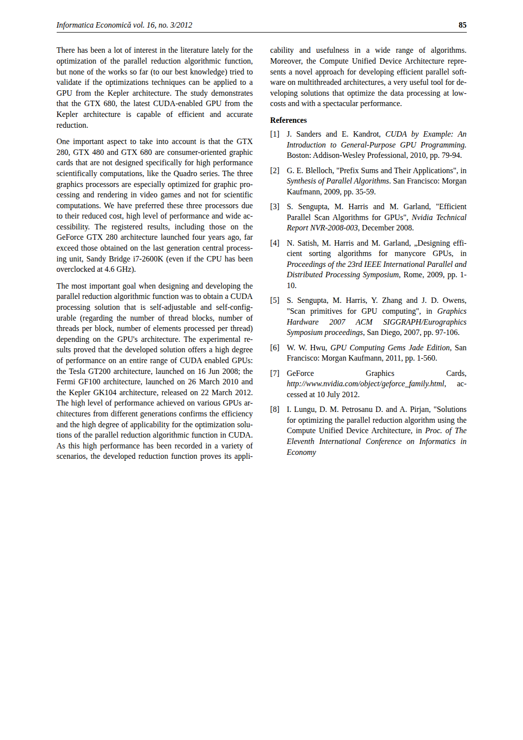Informatica Economică vol. 16, no. 3/2012 85
There has been a lot of interest in the literature lately for the optimization of the parallel reduction algorithmic function, but none of the works so far (to our best knowledge) tried to validate if the optimizations techniques can be applied to a GPU from the Kepler architecture. The study demonstrates that the GTX 680, the latest CUDA-enabled GPU from the Kepler architecture is capable of efficient and accurate reduction.
One important aspect to take into account is that the GTX 280, GTX 480 and GTX 680 are consumer-oriented graphic cards that are not designed specifically for high performance scientifically computations, like the Quadro series. The three graphics processors are especially optimized for graphic processing and rendering in video games and not for scientific computations. We have preferred these three processors due to their reduced cost, high level of performance and wide accessibility. The registered results, including those on the GeForce GTX 280 architecture launched four years ago, far exceed those obtained on the last generation central processing unit, Sandy Bridge i7-2600K (even if the CPU has been overclocked at 4.6 GHz).
The most important goal when designing and developing the parallel reduction algorithmic function was to obtain a CUDA processing solution that is self-adjustable and self-configurable (regarding the number of thread blocks, number of threads per block, number of elements processed per thread) depending on the GPU's architecture. The experimental results proved that the developed solution offers a high degree of performance on an entire range of CUDA enabled GPUs: the Tesla GT200 architecture, launched on 16 Jun 2008; the Fermi GF100 architecture, launched on 26 March 2010 and the Kepler GK104 architecture, released on 22 March 2012. The high level of performance achieved on various GPUs architectures from different generations confirms the efficiency and the high degree of applicability for the optimization solutions of the parallel reduction algorithmic function in CUDA. As this high performance has been recorded in a variety of scenarios, the developed reduction function proves its applicability and usefulness in a wide range of algorithms. Moreover, the Compute Unified Device Architecture represents a novel approach for developing efficient parallel software on multithreaded architectures, a very useful tool for developing solutions that optimize the data processing at low-costs and with a spectacular performance.
References
[1] J. Sanders and E. Kandrot, CUDA by Example: An Introduction to General-Purpose GPU Programming. Boston: Addison-Wesley Professional, 2010, pp. 79-94.
[2] G. E. Blelloch, "Prefix Sums and Their Applications", in Synthesis of Parallel Algorithms. San Francisco: Morgan Kaufmann, 2009, pp. 35-59.
[3] S. Sengupta, M. Harris and M. Garland, "Efficient Parallel Scan Algorithms for GPUs", Nvidia Technical Report NVR-2008-003, December 2008.
[4] N. Satish, M. Harris and M. Garland, „Designing efficient sorting algorithms for manycore GPUs, in Proceedings of the 23rd IEEE International Parallel and Distributed Processing Symposium, Rome, 2009, pp. 1-10.
[5] S. Sengupta, M. Harris, Y. Zhang and J. D. Owens, "Scan primitives for GPU computing", in Graphics Hardware 2007 ACM SIGGRAPH/Eurographics Symposium proceedings, San Diego, 2007, pp. 97-106.
[6] W. W. Hwu, GPU Computing Gems Jade Edition, San Francisco: Morgan Kaufmann, 2011, pp. 1-560.
[7] GeForce Graphics Cards, http://www.nvidia.com/object/geforce_family.html, accessed at 10 July 2012.
[8] I. Lungu, D. M. Petrosanu D. and A. Pirjan, "Solutions for optimizing the parallel reduction algorithm using the Compute Unified Device Architecture, in Proc. of The Eleventh International Conference on Informatics in Economy